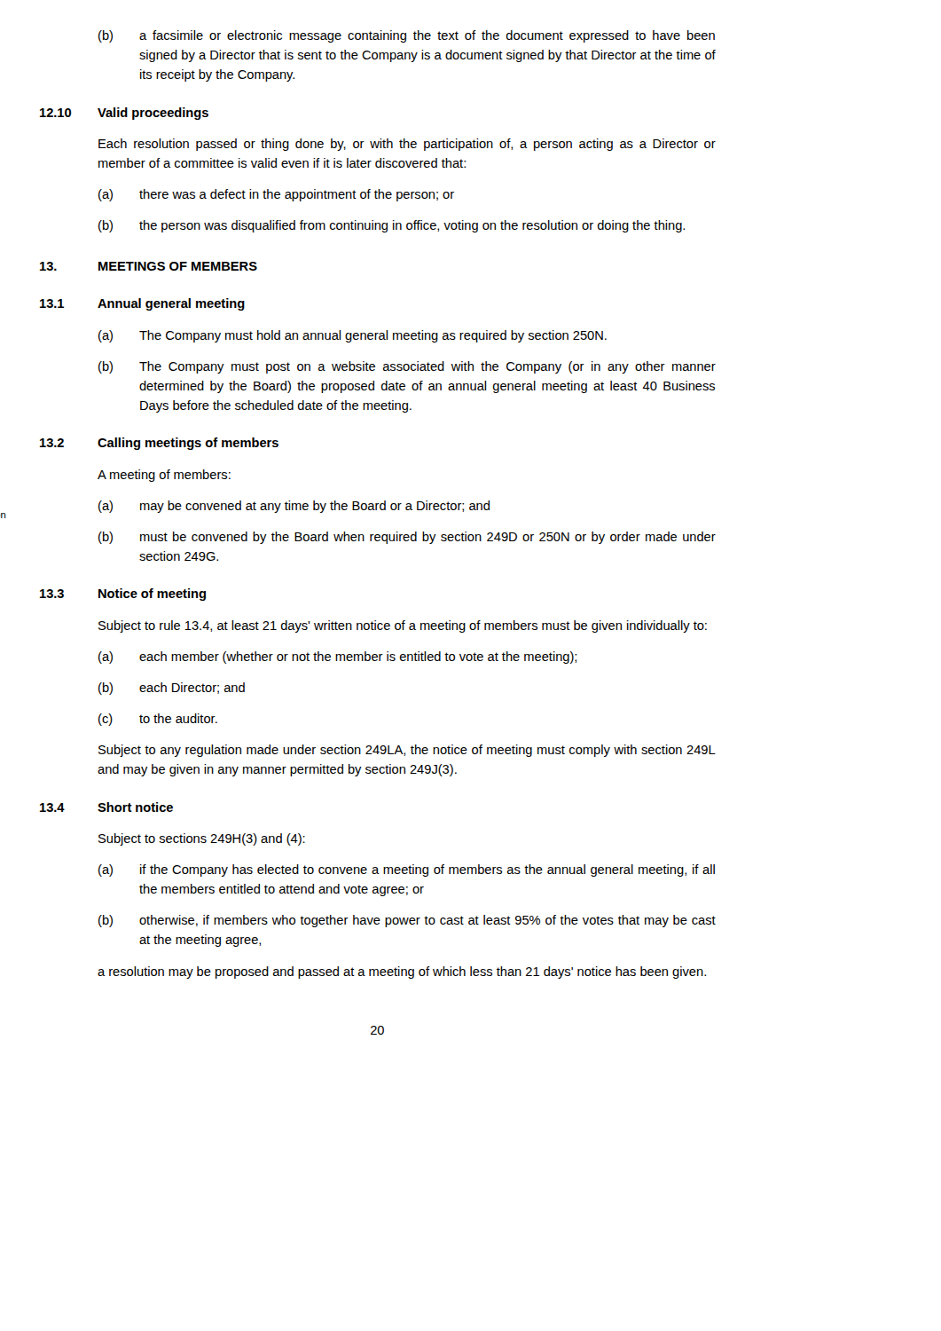(b)
a facsimile or electronic message containing the text of the document expressed to have been signed by a Director that is sent to the Company is a document signed by that Director at the time of its receipt by the Company.
12.10
Valid proceedings
Each resolution passed or thing done by, or with the participation of, a person acting as a Director or member of a committee is valid even if it is later discovered that:
(a)
there was a defect in the appointment of the person; or
(b)
the person was disqualified from continuing in office, voting on the resolution or doing the thing.
13.
Meetings of members
13.1
Annual general meeting
(a)
The Company must hold an annual general meeting as required by section 250N.
(b)
The Company must post on a website associated with the Company (or in any other manner determined by the Board) the proposed date of an annual general meeting at least 40 Business Days before the scheduled date of the meeting.
13.2
Calling meetings of members
A meeting of members:
Rule 13.2(a) replaces section 249C
(a)
may be convened at any time by the Board or a Director; and
(b)
must be convened by the Board when required by section 249D or 250N or by order made under section 249G.
13.3
Notice of meeting
Subject to rule 13.4, at least 21 days' written notice of a meeting of members must be given individually to:
(a)
each member (whether or not the member is entitled to vote at the meeting);
(b)
each Director; and
(c)
to the auditor.
Subject to any regulation made under section 249LA, the notice of meeting must comply with section 249L and may be given in any manner permitted by section 249J(3).
13.4
Short notice
Subject to sections 249H(3) and (4):
(a)
if the Company has elected to convene a meeting of members as the annual general meeting, if all the members entitled to attend and vote agree; or
(b)
otherwise, if members who together have power to cast at least 95% of the votes that may be cast at the meeting agree,
a resolution may be proposed and passed at a meeting of which less than 21 days' notice has been given.
20